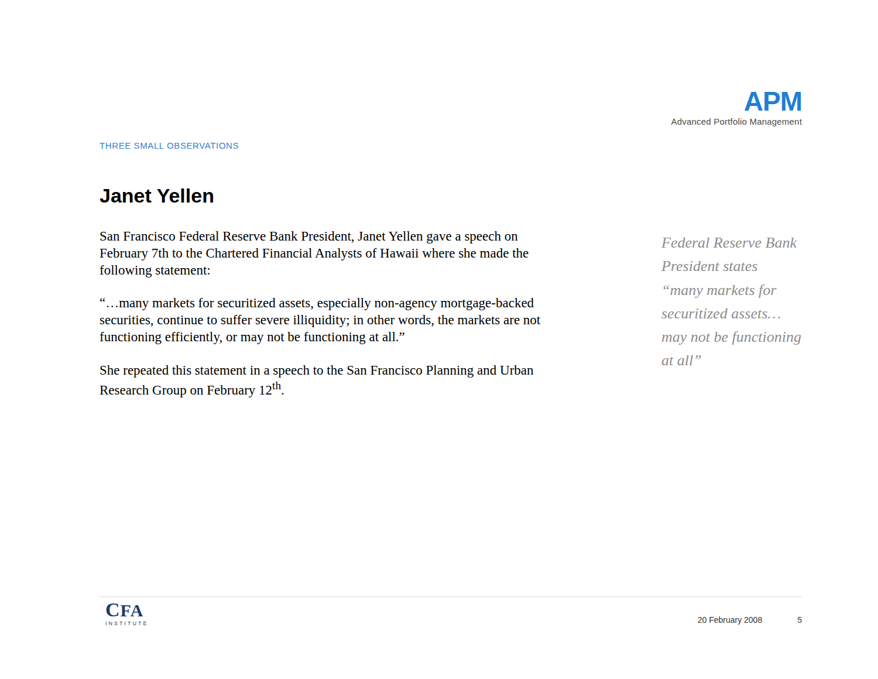APM
Advanced Portfolio Management
THREE SMALL OBSERVATIONS
Janet Yellen
San Francisco Federal Reserve Bank President, Janet Yellen gave a speech on February 7th to the Chartered Financial Analysts of Hawaii where she made the following statement:
“…many markets for securitized assets, especially non-agency mortgage-backed securities, continue to suffer severe illiquidity; in other words, the markets are not functioning efficiently, or may not be functioning at all.”
She repeated this statement in a speech to the San Francisco Planning and Urban Research Group on February 12th.
Federal Reserve Bank President states “many markets for securitized assets… may not be functioning at all”
CFA
INSTITUTE
20 February 20085